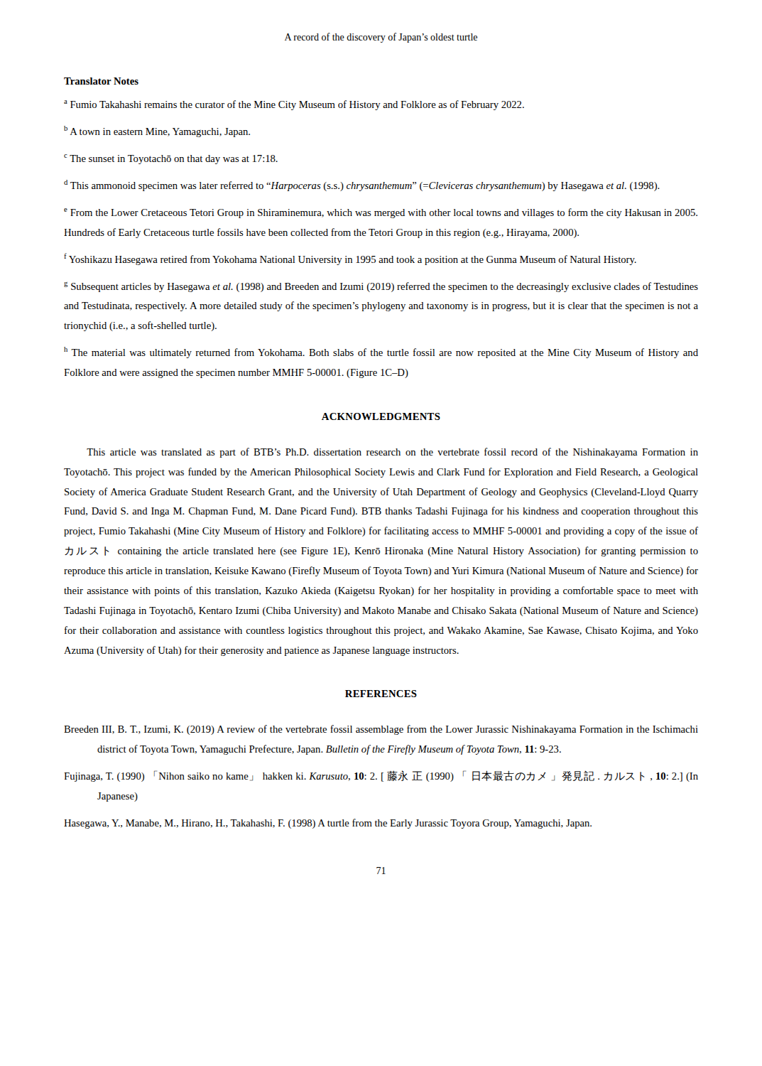A record of the discovery of Japan’s oldest turtle
Translator Notes
a Fumio Takahashi remains the curator of the Mine City Museum of History and Folklore as of February 2022.
b A town in eastern Mine, Yamaguchi, Japan.
c The sunset in Toyotachō on that day was at 17:18.
d This ammonoid specimen was later referred to “Harpoceras (s.s.) chrysanthemum” (=Cleviceras chrysanthemum) by Hasegawa et al. (1998).
e From the Lower Cretaceous Tetori Group in Shiraminemura, which was merged with other local towns and villages to form the city Hakusan in 2005. Hundreds of Early Cretaceous turtle fossils have been collected from the Tetori Group in this region (e.g., Hirayama, 2000).
f Yoshikazu Hasegawa retired from Yokohama National University in 1995 and took a position at the Gunma Museum of Natural History.
g Subsequent articles by Hasegawa et al. (1998) and Breeden and Izumi (2019) referred the specimen to the decreasingly exclusive clades of Testudines and Testudinata, respectively. A more detailed study of the specimen’s phylogeny and taxonomy is in progress, but it is clear that the specimen is not a trionychid (i.e., a soft-shelled turtle).
h The material was ultimately returned from Yokohama. Both slabs of the turtle fossil are now reposited at the Mine City Museum of History and Folklore and were assigned the specimen number MMHF 5-00001. (Figure 1C–D)
ACKNOWLEDGMENTS
This article was translated as part of BTB’s Ph.D. dissertation research on the vertebrate fossil record of the Nishinakayama Formation in Toyotachō. This project was funded by the American Philosophical Society Lewis and Clark Fund for Exploration and Field Research, a Geological Society of America Graduate Student Research Grant, and the University of Utah Department of Geology and Geophysics (Cleveland-Lloyd Quarry Fund, David S. and Inga M. Chapman Fund, M. Dane Picard Fund). BTB thanks Tadashi Fujinaga for his kindness and cooperation throughout this project, Fumio Takahashi (Mine City Museum of History and Folklore) for facilitating access to MMHF 5-00001 and providing a copy of the issue of カルスト containing the article translated here (see Figure 1E), Kenrō Hironaka (Mine Natural History Association) for granting permission to reproduce this article in translation, Keisuke Kawano (Firefly Museum of Toyota Town) and Yuri Kimura (National Museum of Nature and Science) for their assistance with points of this translation, Kazuko Akieda (Kaigetsu Ryokan) for her hospitality in providing a comfortable space to meet with Tadashi Fujinaga in Toyotachō, Kentaro Izumi (Chiba University) and Makoto Manabe and Chisako Sakata (National Museum of Nature and Science) for their collaboration and assistance with countless logistics throughout this project, and Wakako Akamine, Sae Kawase, Chisato Kojima, and Yoko Azuma (University of Utah) for their generosity and patience as Japanese language instructors.
REFERENCES
Breeden III, B. T., Izumi, K. (2019) A review of the vertebrate fossil assemblage from the Lower Jurassic Nishinakayama Formation in the Ischimachi district of Toyota Town, Yamaguchi Prefecture, Japan. Bulletin of the Firefly Museum of Toyota Town, 11: 9-23.
Fujinaga, T. (1990) 「Nihon saiko no kame」 hakken ki. Karusuto, 10: 2. [ 藤永 正 (1990) 「 日本最古のカメ 」発見記 . カルスト , 10: 2.] (In Japanese)
Hasegawa, Y., Manabe, M., Hirano, H., Takahashi, F. (1998) A turtle from the Early Jurassic Toyora Group, Yamaguchi, Japan.
71